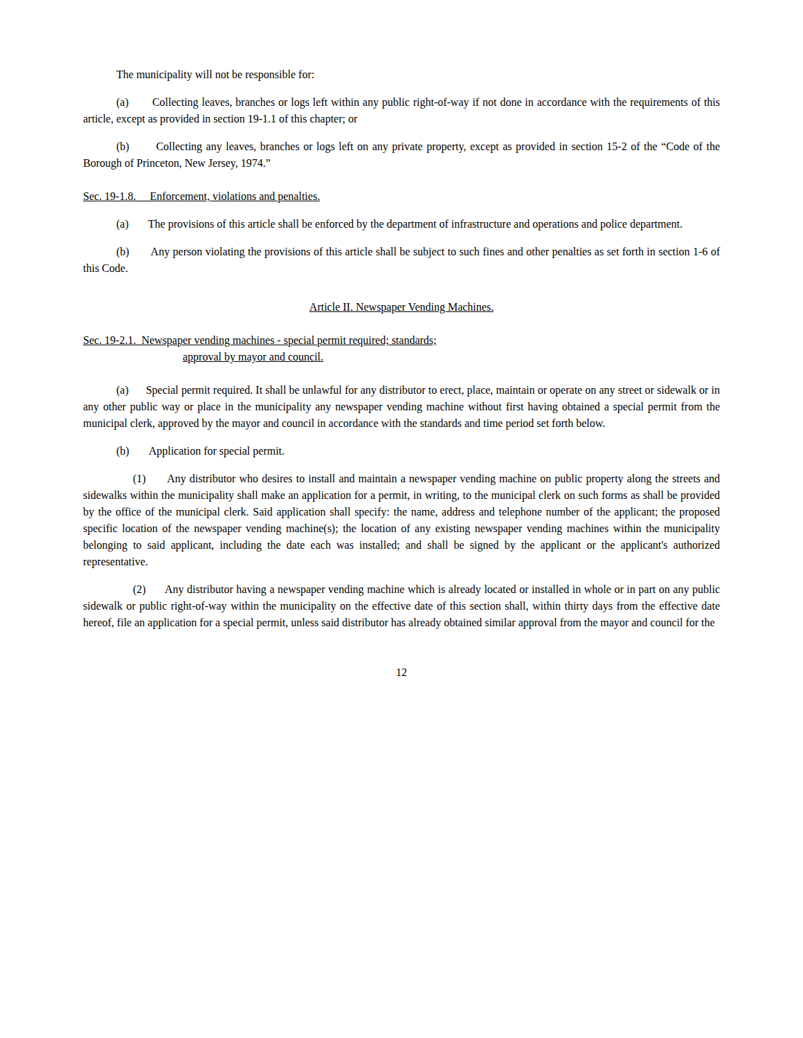The municipality will not be responsible for:
(a) Collecting leaves, branches or logs left within any public right-of-way if not done in accordance with the requirements of this article, except as provided in section 19-1.1 of this chapter; or
(b) Collecting any leaves, branches or logs left on any private property, except as provided in section 15-2 of the “Code of the Borough of Princeton, New Jersey, 1974.”
Sec. 19-1.8. Enforcement, violations and penalties.
(a) The provisions of this article shall be enforced by the department of infrastructure and operations and police department.
(b) Any person violating the provisions of this article shall be subject to such fines and other penalties as set forth in section 1-6 of this Code.
Article II. Newspaper Vending Machines.
Sec. 19-2.1. Newspaper vending machines - special permit required; standards; approval by mayor and council.
(a) Special permit required. It shall be unlawful for any distributor to erect, place, maintain or operate on any street or sidewalk or in any other public way or place in the municipality any newspaper vending machine without first having obtained a special permit from the municipal clerk, approved by the mayor and council in accordance with the standards and time period set forth below.
(b) Application for special permit.
(1) Any distributor who desires to install and maintain a newspaper vending machine on public property along the streets and sidewalks within the municipality shall make an application for a permit, in writing, to the municipal clerk on such forms as shall be provided by the office of the municipal clerk. Said application shall specify: the name, address and telephone number of the applicant; the proposed specific location of the newspaper vending machine(s); the location of any existing newspaper vending machines within the municipality belonging to said applicant, including the date each was installed; and shall be signed by the applicant or the applicant's authorized representative.
(2) Any distributor having a newspaper vending machine which is already located or installed in whole or in part on any public sidewalk or public right-of-way within the municipality on the effective date of this section shall, within thirty days from the effective date hereof, file an application for a special permit, unless said distributor has already obtained similar approval from the mayor and council for the
12